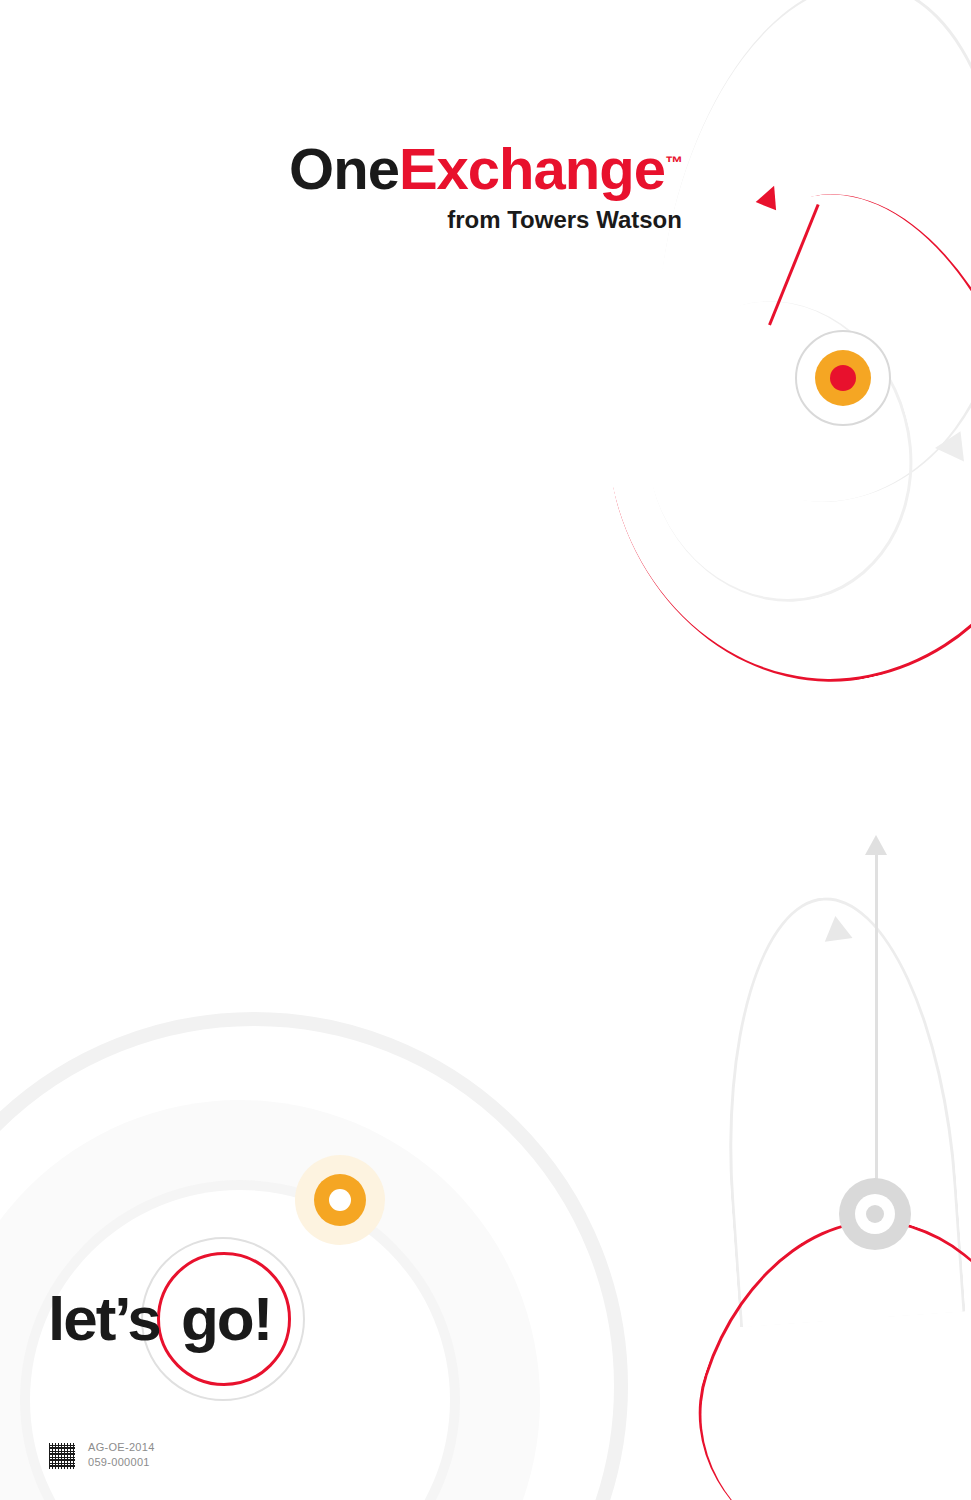One Exchange™
from Towers Watson
let’s go!
AG-OE-2014
059-000001